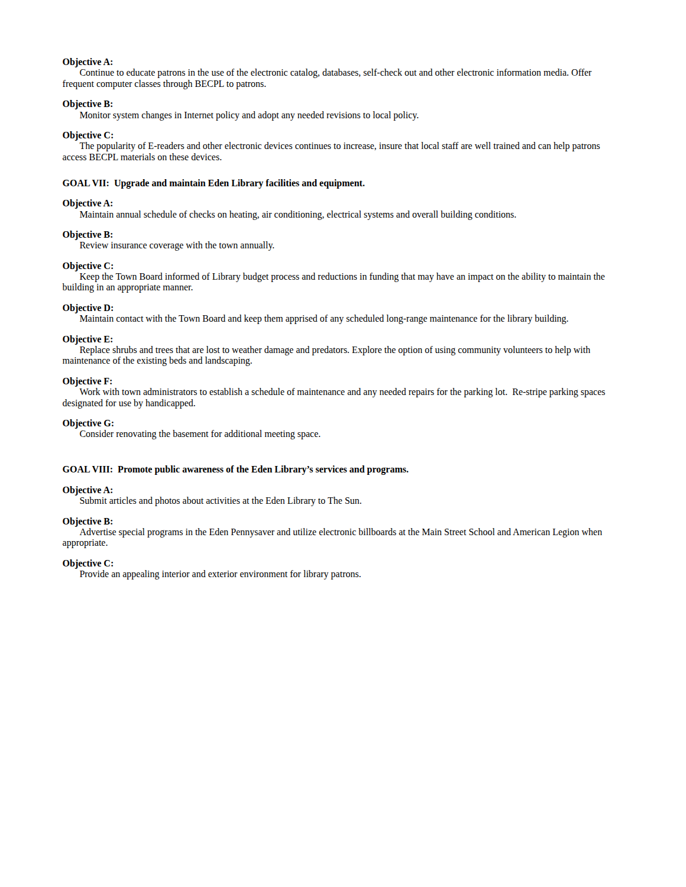Objective A:
Continue to educate patrons in the use of the electronic catalog, databases, self-check out and other electronic information media. Offer frequent computer classes through BECPL to patrons.
Objective B:
Monitor system changes in Internet policy and adopt any needed revisions to local policy.
Objective C:
The popularity of E-readers and other electronic devices continues to increase, insure that local staff are well trained and can help patrons access BECPL materials on these devices.
GOAL VII: Upgrade and maintain Eden Library facilities and equipment.
Objective A:
Maintain annual schedule of checks on heating, air conditioning, electrical systems and overall building conditions.
Objective B:
Review insurance coverage with the town annually.
Objective C:
Keep the Town Board informed of Library budget process and reductions in funding that may have an impact on the ability to maintain the building in an appropriate manner.
Objective D:
Maintain contact with the Town Board and keep them apprised of any scheduled long-range maintenance for the library building.
Objective E:
Replace shrubs and trees that are lost to weather damage and predators. Explore the option of using community volunteers to help with maintenance of the existing beds and landscaping.
Objective F:
Work with town administrators to establish a schedule of maintenance and any needed repairs for the parking lot. Re-stripe parking spaces designated for use by handicapped.
Objective G:
Consider renovating the basement for additional meeting space.
GOAL VIII: Promote public awareness of the Eden Library’s services and programs.
Objective A:
Submit articles and photos about activities at the Eden Library to The Sun.
Objective B:
Advertise special programs in the Eden Pennysaver and utilize electronic billboards at the Main Street School and American Legion when appropriate.
Objective C:
Provide an appealing interior and exterior environment for library patrons.